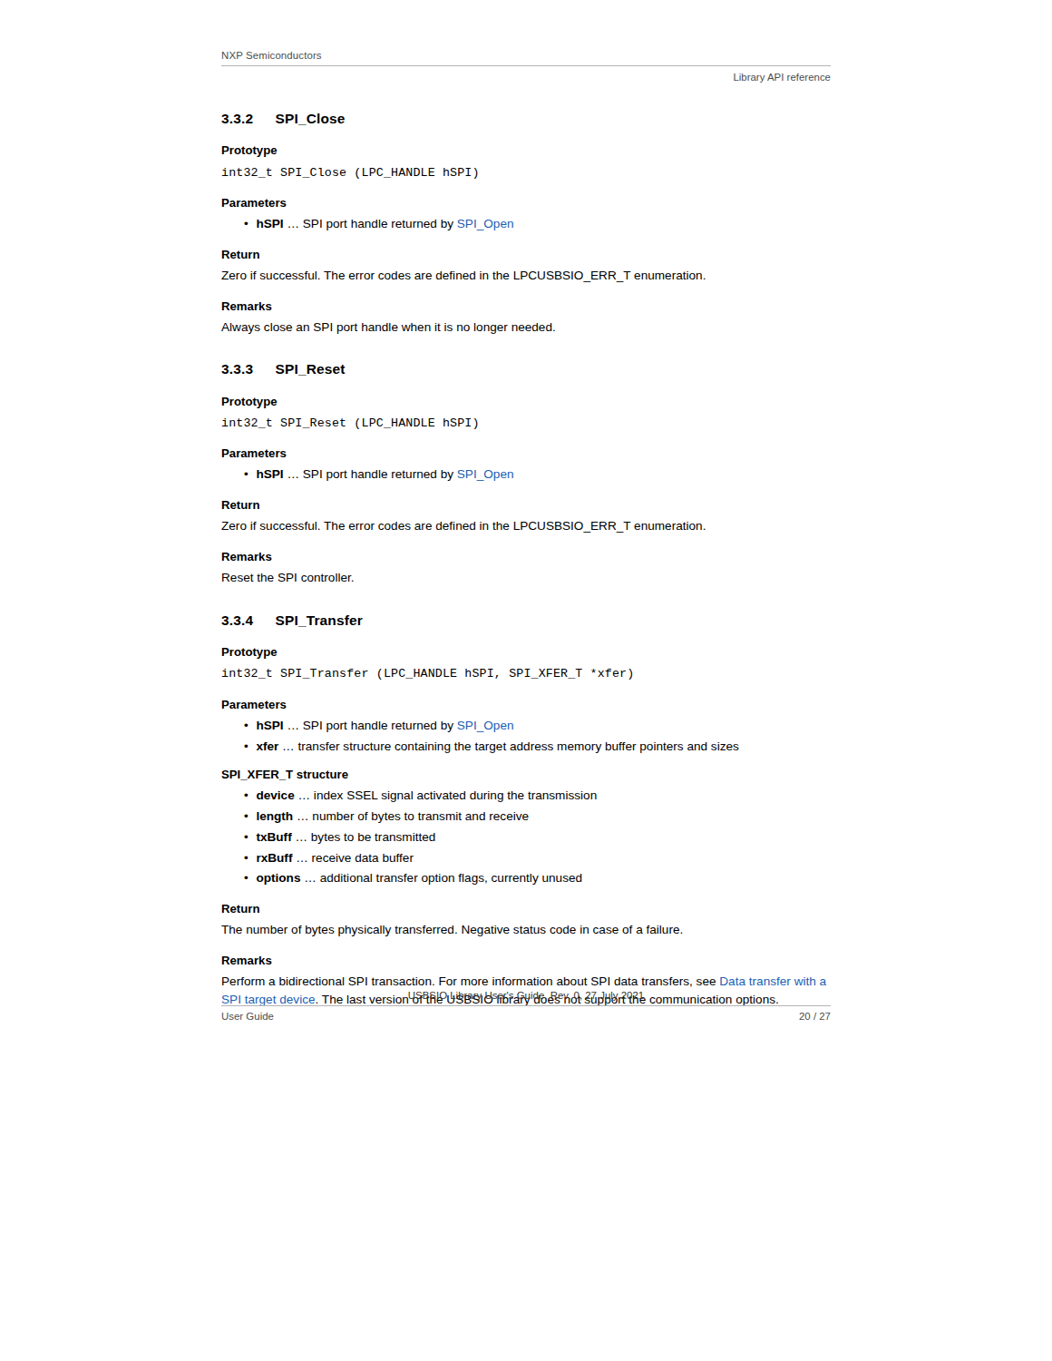NXP Semiconductors
Library API reference
3.3.2 SPI_Close
Prototype
int32_t SPI_Close (LPC_HANDLE hSPI)
Parameters
hSPI … SPI port handle returned by SPI_Open
Return
Zero if successful. The error codes are defined in the LPCUSBSIO_ERR_T enumeration.
Remarks
Always close an SPI port handle when it is no longer needed.
3.3.3 SPI_Reset
Prototype
int32_t SPI_Reset (LPC_HANDLE hSPI)
Parameters
hSPI … SPI port handle returned by SPI_Open
Return
Zero if successful. The error codes are defined in the LPCUSBSIO_ERR_T enumeration.
Remarks
Reset the SPI controller.
3.3.4 SPI_Transfer
Prototype
int32_t SPI_Transfer (LPC_HANDLE hSPI, SPI_XFER_T *xfer)
Parameters
hSPI … SPI port handle returned by SPI_Open
xfer … transfer structure containing the target address memory buffer pointers and sizes
SPI_XFER_T structure
device … index SSEL signal activated during the transmission
length … number of bytes to transmit and receive
txBuff … bytes to be transmitted
rxBuff … receive data buffer
options … additional transfer option flags, currently unused
Return
The number of bytes physically transferred. Negative status code in case of a failure.
Remarks
Perform a bidirectional SPI transaction. For more information about SPI data transfers, see Data transfer with a SPI target device. The last version of the USBSIO library does not support the communication options.
USBSIO Library User's Guide, Rev. 0, 27 July 2021
User Guide
20 / 27